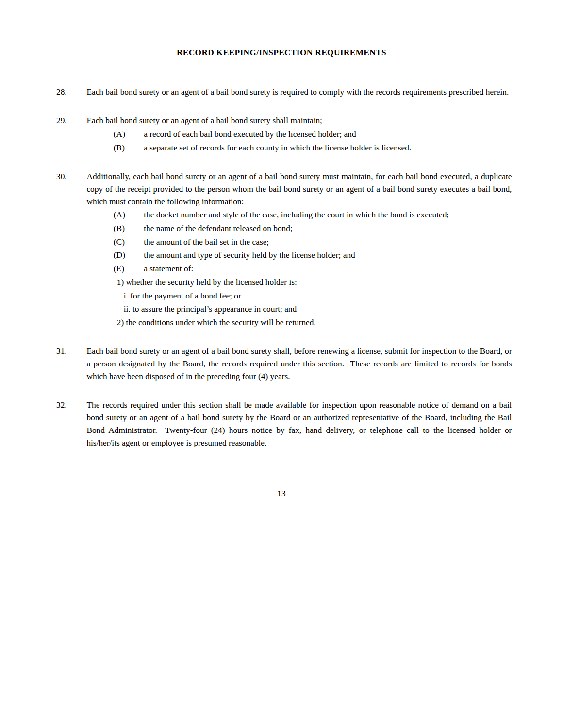RECORD KEEPING/INSPECTION REQUIREMENTS
28.
Each bail bond surety or an agent of a bail bond surety is required to comply with the records requirements prescribed herein.
29.
Each bail bond surety or an agent of a bail bond surety shall maintain;
(A)
a record of each bail bond executed by the licensed holder; and
(B)
a separate set of records for each county in which the license holder is licensed.
30.
Additionally, each bail bond surety or an agent of a bail bond surety must maintain, for each bail bond executed, a duplicate copy of the receipt provided to the person whom the bail bond surety or an agent of a bail bond surety executes a bail bond, which must contain the following information:
(A)
the docket number and style of the case, including the court in which the bond is executed;
(B)
the name of the defendant released on bond;
(C)
the amount of the bail set in the case;
(D)
the amount and type of security held by the license holder; and
(E)
a statement of:
1) whether the security held by the licensed holder is:
i. for the payment of a bond fee; or
ii. to assure the principal’s appearance in court; and
2) the conditions under which the security will be returned.
31.
Each bail bond surety or an agent of a bail bond surety shall, before renewing a license, submit for inspection to the Board, or a person designated by the Board, the records required under this section. These records are limited to records for bonds which have been disposed of in the preceding four (4) years.
32.
The records required under this section shall be made available for inspection upon reasonable notice of demand on a bail bond surety or an agent of a bail bond surety by the Board or an authorized representative of the Board, including the Bail Bond Administrator. Twenty-four (24) hours notice by fax, hand delivery, or telephone call to the licensed holder or his/her/its agent or employee is presumed reasonable.
13